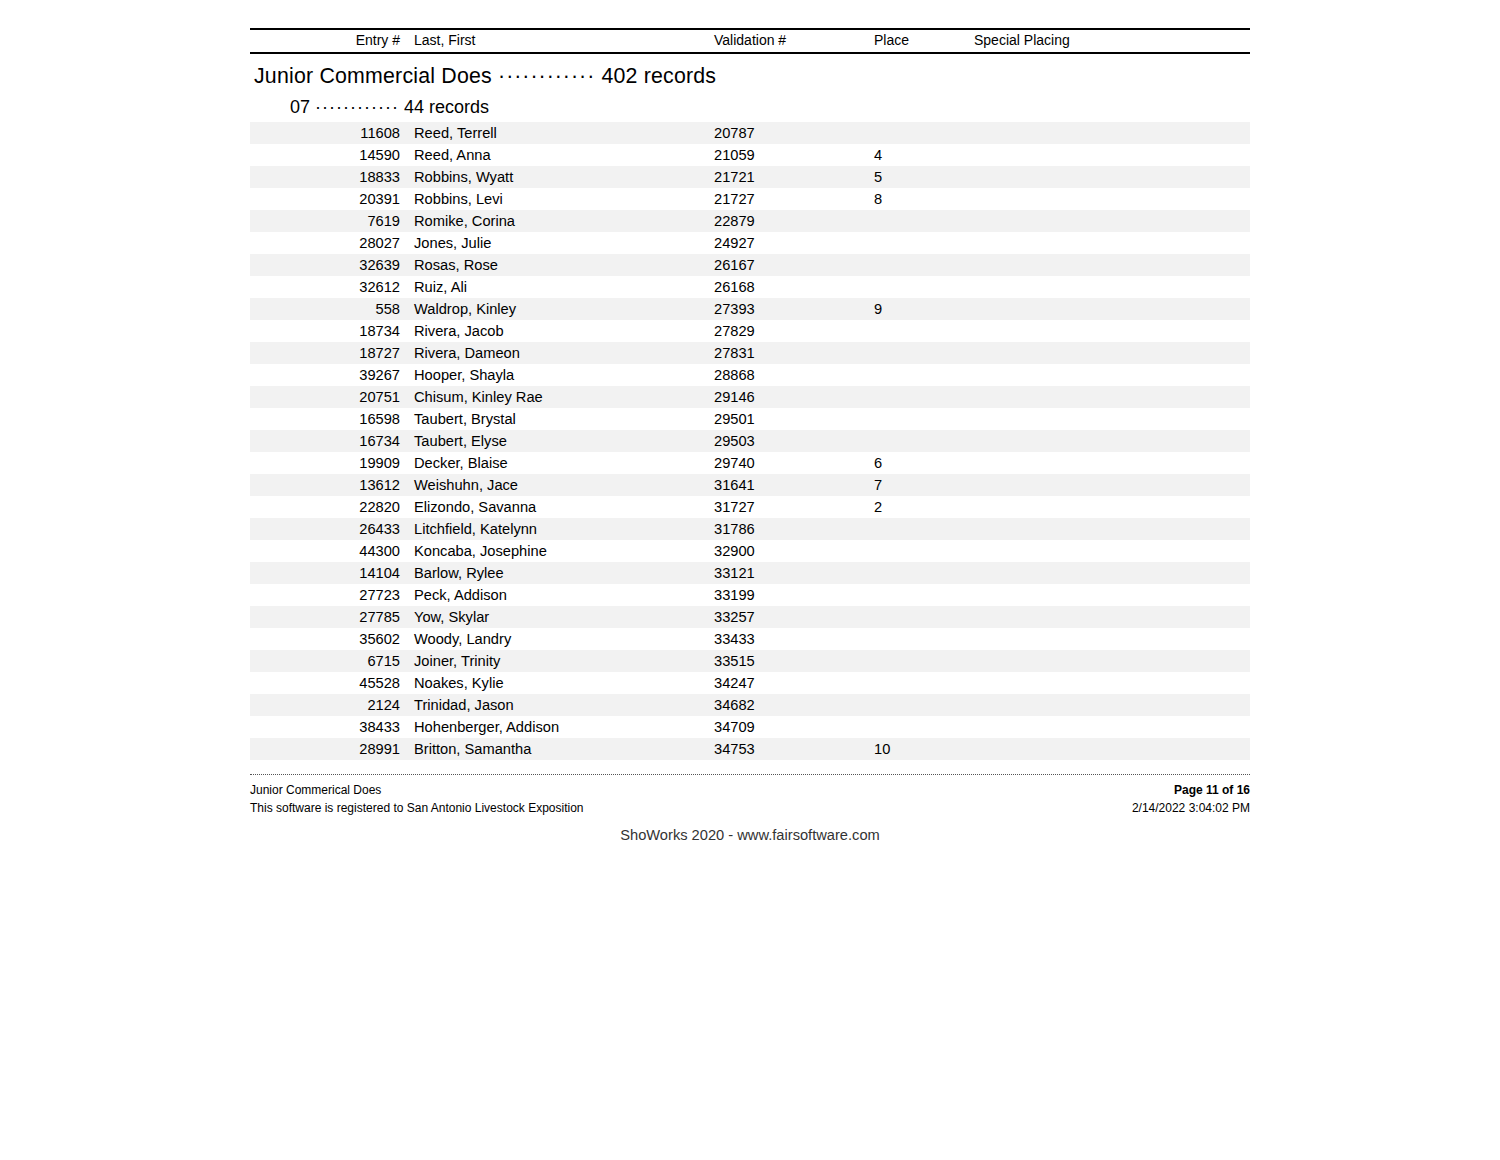| Entry # | Last, First | Validation # | Place | Special Placing |
| --- | --- | --- | --- | --- |
| Junior Commercial Does ············ 402 records |
| 07 ············ 44 records |
| 11608 | Reed, Terrell | 20787 | | |
| 14590 | Reed, Anna | 21059 | 4 | |
| 18833 | Robbins, Wyatt | 21721 | 5 | |
| 20391 | Robbins, Levi | 21727 | 8 | |
| 7619 | Romike, Corina | 22879 | | |
| 28027 | Jones, Julie | 24927 | | |
| 32639 | Rosas, Rose | 26167 | | |
| 32612 | Ruiz, Ali | 26168 | | |
| 558 | Waldrop, Kinley | 27393 | 9 | |
| 18734 | Rivera, Jacob | 27829 | | |
| 18727 | Rivera, Dameon | 27831 | | |
| 39267 | Hooper, Shayla | 28868 | | |
| 20751 | Chisum, Kinley Rae | 29146 | | |
| 16598 | Taubert, Brystal | 29501 | | |
| 16734 | Taubert, Elyse | 29503 | | |
| 19909 | Decker, Blaise | 29740 | 6 | |
| 13612 | Weishuhn, Jace | 31641 | 7 | |
| 22820 | Elizondo, Savanna | 31727 | 2 | |
| 26433 | Litchfield, Katelynn | 31786 | | |
| 44300 | Koncaba, Josephine | 32900 | | |
| 14104 | Barlow, Rylee | 33121 | | |
| 27723 | Peck, Addison | 33199 | | |
| 27785 | Yow, Skylar | 33257 | | |
| 35602 | Woody, Landry | 33433 | | |
| 6715 | Joiner, Trinity | 33515 | | |
| 45528 | Noakes, Kylie | 34247 | | |
| 2124 | Trinidad, Jason | 34682 | | |
| 38433 | Hohenberger, Addison | 34709 | | |
| 28991 | Britton, Samantha | 34753 | 10 | |
Junior Commerical Does
This software is registered to San Antonio Livestock Exposition
Page 11 of 16
2/14/2022 3:04:02 PM
ShoWorks 2020 - www.fairsoftware.com